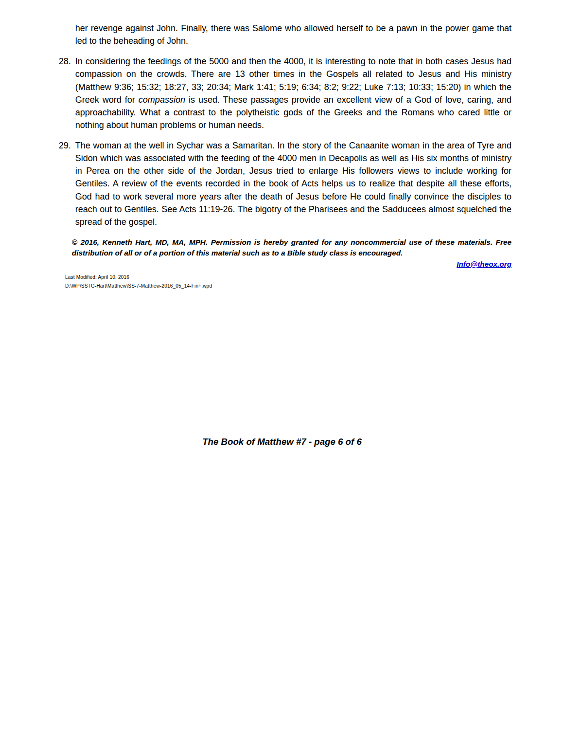her revenge against John. Finally, there was Salome who allowed herself to be a pawn in the power game that led to the beheading of John.
28. In considering the feedings of the 5000 and then the 4000, it is interesting to note that in both cases Jesus had compassion on the crowds. There are 13 other times in the Gospels all related to Jesus and His ministry (Matthew 9:36; 15:32; 18:27, 33; 20:34; Mark 1:41; 5:19; 6:34; 8:2; 9:22; Luke 7:13; 10:33; 15:20) in which the Greek word for compassion is used. These passages provide an excellent view of a God of love, caring, and approachability. What a contrast to the polytheistic gods of the Greeks and the Romans who cared little or nothing about human problems or human needs.
29. The woman at the well in Sychar was a Samaritan. In the story of the Canaanite woman in the area of Tyre and Sidon which was associated with the feeding of the 4000 men in Decapolis as well as His six months of ministry in Perea on the other side of the Jordan, Jesus tried to enlarge His followers views to include working for Gentiles. A review of the events recorded in the book of Acts helps us to realize that despite all these efforts, God had to work several more years after the death of Jesus before He could finally convince the disciples to reach out to Gentiles. See Acts 11:19-26. The bigotry of the Pharisees and the Sadducees almost squelched the spread of the gospel.
© 2016, Kenneth Hart, MD, MA, MPH. Permission is hereby granted for any noncommercial use of these materials. Free distribution of all or of a portion of this material such as to a Bible study class is encouraged. Info@theox.org
Last Modified: April 10, 2016
D:\WP\SSTG-Hart\Matthew\SS-7-Matthew-2016_05_14-Fin+.wpd
The Book of Matthew #7 - page 6 of 6